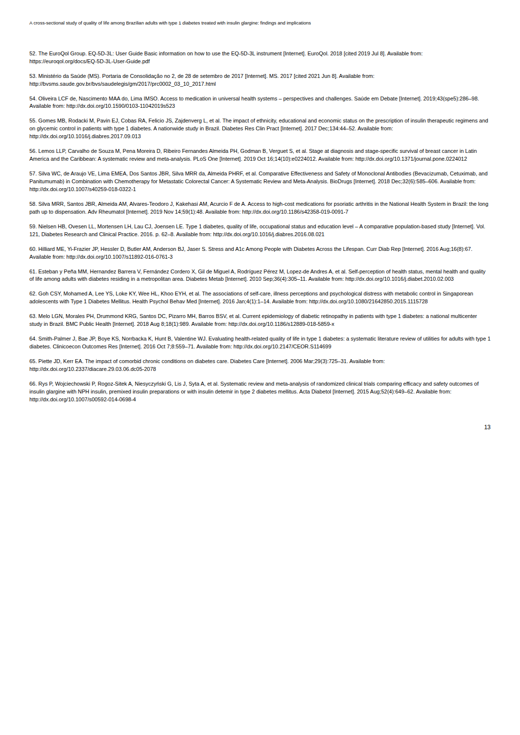A cross-sectional study of quality of life among Brazilian adults with type 1 diabetes treated with insulin glargine: findings and implications
52. The EuroQol Group. EQ-5D-3L: User Guide Basic information on how to use the EQ-5D-3L instrument [Internet]. EuroQol. 2018 [cited 2019 Jul 8]. Available from: https://euroqol.org/docs/EQ-5D-3L-User-Guide.pdf
53. Ministério da Saúde (MS). Portaria de Consolidação no 2, de 28 de setembro de 2017 [Internet]. MS. 2017 [cited 2021 Jun 8]. Available from: http://bvsms.saude.gov.br/bvs/saudelegis/gm/2017/prc0002_03_10_2017.html
54. Oliveira LCF de, Nascimento MAA do, Lima IMSO. Access to medication in universal health systems – perspectives and challenges. Saúde em Debate [Internet]. 2019;43(spe5):286–98. Available from: http://dx.doi.org/10.1590/0103-11042019s523
55. Gomes MB, Rodacki M, Pavin EJ, Cobas RA, Felicio JS, Zajdenverg L, et al. The impact of ethnicity, educational and economic status on the prescription of insulin therapeutic regimens and on glycemic control in patients with type 1 diabetes. A nationwide study in Brazil. Diabetes Res Clin Pract [Internet]. 2017 Dec;134:44–52. Available from: http://dx.doi.org/10.1016/j.diabres.2017.09.013
56. Lemos LLP, Carvalho de Souza M, Pena Moreira D, Ribeiro Fernandes Almeida PH, Godman B, Verguet S, et al. Stage at diagnosis and stage-specific survival of breast cancer in Latin America and the Caribbean: A systematic review and meta-analysis. PLoS One [Internet]. 2019 Oct 16;14(10):e0224012. Available from: http://dx.doi.org/10.1371/journal.pone.0224012
57. Silva WC, de Araujo VE, Lima EMEA, Dos Santos JBR, Silva MRR da, Almeida PHRF, et al. Comparative Effectiveness and Safety of Monoclonal Antibodies (Bevacizumab, Cetuximab, and Panitumumab) in Combination with Chemotherapy for Metastatic Colorectal Cancer: A Systematic Review and Meta-Analysis. BioDrugs [Internet]. 2018 Dec;32(6):585–606. Available from: http://dx.doi.org/10.1007/s40259-018-0322-1
58. Silva MRR, Santos JBR, Almeida AM, Alvares-Teodoro J, Kakehasi AM, Acurcio F de A. Access to high-cost medications for psoriatic arthritis in the National Health System in Brazil: the long path up to dispensation. Adv Rheumatol [Internet]. 2019 Nov 14;59(1):48. Available from: http://dx.doi.org/10.1186/s42358-019-0091-7
59. Nielsen HB, Ovesen LL, Mortensen LH, Lau CJ, Joensen LE. Type 1 diabetes, quality of life, occupational status and education level – A comparative population-based study [Internet]. Vol. 121, Diabetes Research and Clinical Practice. 2016. p. 62–8. Available from: http://dx.doi.org/10.1016/j.diabres.2016.08.021
60. Hilliard ME, Yi-Frazier JP, Hessler D, Butler AM, Anderson BJ, Jaser S. Stress and A1c Among People with Diabetes Across the Lifespan. Curr Diab Rep [Internet]. 2016 Aug;16(8):67. Available from: http://dx.doi.org/10.1007/s11892-016-0761-3
61. Esteban y Peña MM, Hernandez Barrera V, Fernández Cordero X, Gil de Miguel A, Rodríguez Pérez M, Lopez-de Andres A, et al. Self-perception of health status, mental health and quality of life among adults with diabetes residing in a metropolitan area. Diabetes Metab [Internet]. 2010 Sep;36(4):305–11. Available from: http://dx.doi.org/10.1016/j.diabet.2010.02.003
62. Goh CSY, Mohamed A, Lee YS, Loke KY, Wee HL, Khoo EYH, et al. The associations of self-care, illness perceptions and psychological distress with metabolic control in Singaporean adolescents with Type 1 Diabetes Mellitus. Health Psychol Behav Med [Internet]. 2016 Jan;4(1):1–14. Available from: http://dx.doi.org/10.1080/21642850.2015.1115728
63. Melo LGN, Morales PH, Drummond KRG, Santos DC, Pizarro MH, Barros BSV, et al. Current epidemiology of diabetic retinopathy in patients with type 1 diabetes: a national multicenter study in Brazil. BMC Public Health [Internet]. 2018 Aug 8;18(1):989. Available from: http://dx.doi.org/10.1186/s12889-018-5859-x
64. Smith-Palmer J, Bae JP, Boye KS, Norrbacka K, Hunt B, Valentine WJ. Evaluating health-related quality of life in type 1 diabetes: a systematic literature review of utilities for adults with type 1 diabetes. Clinicoecon Outcomes Res [Internet]. 2016 Oct 7;8:559–71. Available from: http://dx.doi.org/10.2147/CEOR.S114699
65. Piette JD, Kerr EA. The impact of comorbid chronic conditions on diabetes care. Diabetes Care [Internet]. 2006 Mar;29(3):725–31. Available from: http://dx.doi.org/10.2337/diacare.29.03.06.dc05-2078
66. Rys P, Wojciechowski P, Rogoz-Sitek A, Niesyczyński G, Lis J, Syta A, et al. Systematic review and meta-analysis of randomized clinical trials comparing efficacy and safety outcomes of insulin glargine with NPH insulin, premixed insulin preparations or with insulin detemir in type 2 diabetes mellitus. Acta Diabetol [Internet]. 2015 Aug;52(4):649–62. Available from: http://dx.doi.org/10.1007/s00592-014-0698-4
13